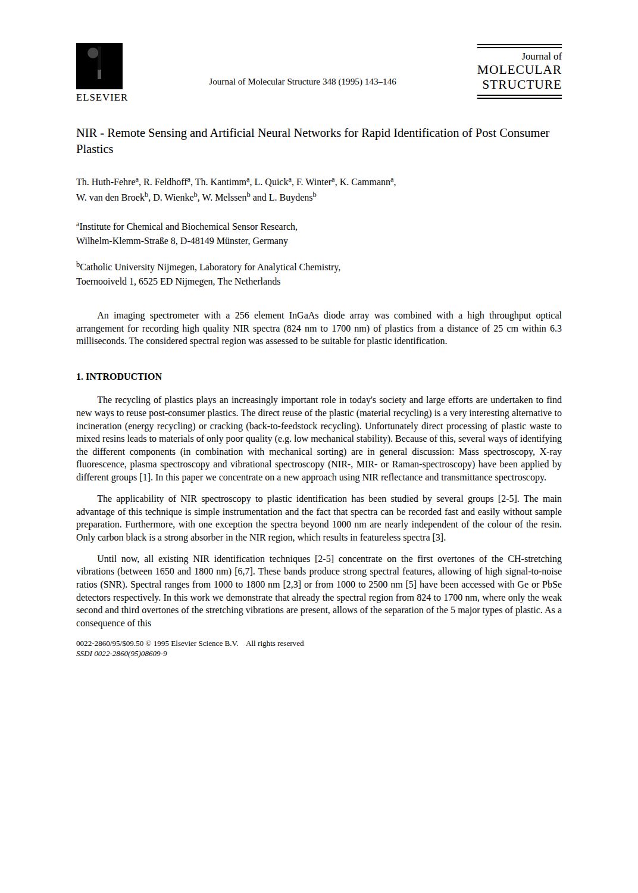ELSEVIER
Journal of Molecular Structure 348 (1995) 143–146
Journal of
MOLECULAR
STRUCTURE
NIR - Remote Sensing and Artificial Neural Networks for Rapid Identification of Post Consumer Plastics
Th. Huth-Fehrea, R. Feldhoffa, Th. Kantimma, L. Quicka, F. Wintera, K. Cammanna,
W. van den Broekb, D. Wienkeb, W. Melssenb and L. Buydensb
aInstitute for Chemical and Biochemical Sensor Research,
Wilhelm-Klemm-Straße 8, D-48149 Münster, Germany
bCatholic University Nijmegen, Laboratory for Analytical Chemistry,
Toernooiveld 1, 6525 ED Nijmegen, The Netherlands
An imaging spectrometer with a 256 element InGaAs diode array was combined with a high throughput optical arrangement for recording high quality NIR spectra (824 nm to 1700 nm) of plastics from a distance of 25 cm within 6.3 milliseconds. The considered spectral region was assessed to be suitable for plastic identification.
1. INTRODUCTION
The recycling of plastics plays an increasingly important role in today's society and large efforts are undertaken to find new ways to reuse post-consumer plastics. The direct reuse of the plastic (material recycling) is a very interesting alternative to incineration (energy recycling) or cracking (back-to-feedstock recycling). Unfortunately direct processing of plastic waste to mixed resins leads to materials of only poor quality (e.g. low mechanical stability). Because of this, several ways of identifying the different components (in combination with mechanical sorting) are in general discussion: Mass spectroscopy, X-ray fluorescence, plasma spectroscopy and vibrational spectroscopy (NIR-, MIR- or Raman-spectroscopy) have been applied by different groups [1]. In this paper we concentrate on a new approach using NIR reflectance and transmittance spectroscopy.
The applicability of NIR spectroscopy to plastic identification has been studied by several groups [2-5]. The main advantage of this technique is simple instrumentation and the fact that spectra can be recorded fast and easily without sample preparation. Furthermore, with one exception the spectra beyond 1000 nm are nearly independent of the colour of the resin. Only carbon black is a strong absorber in the NIR region, which results in featureless spectra [3].
Until now, all existing NIR identification techniques [2-5] concentrate on the first overtones of the CH-stretching vibrations (between 1650 and 1800 nm) [6,7]. These bands produce strong spectral features, allowing of high signal-to-noise ratios (SNR). Spectral ranges from 1000 to 1800 nm [2,3] or from 1000 to 2500 nm [5] have been accessed with Ge or PbSe detectors respectively. In this work we demonstrate that already the spectral region from 824 to 1700 nm, where only the weak second and third overtones of the stretching vibrations are present, allows of the separation of the 5 major types of plastic. As a consequence of this
0022-2860/95/$09.50 © 1995 Elsevier Science B.V. All rights reserved
SSDI 0022-2860(95)08609-9